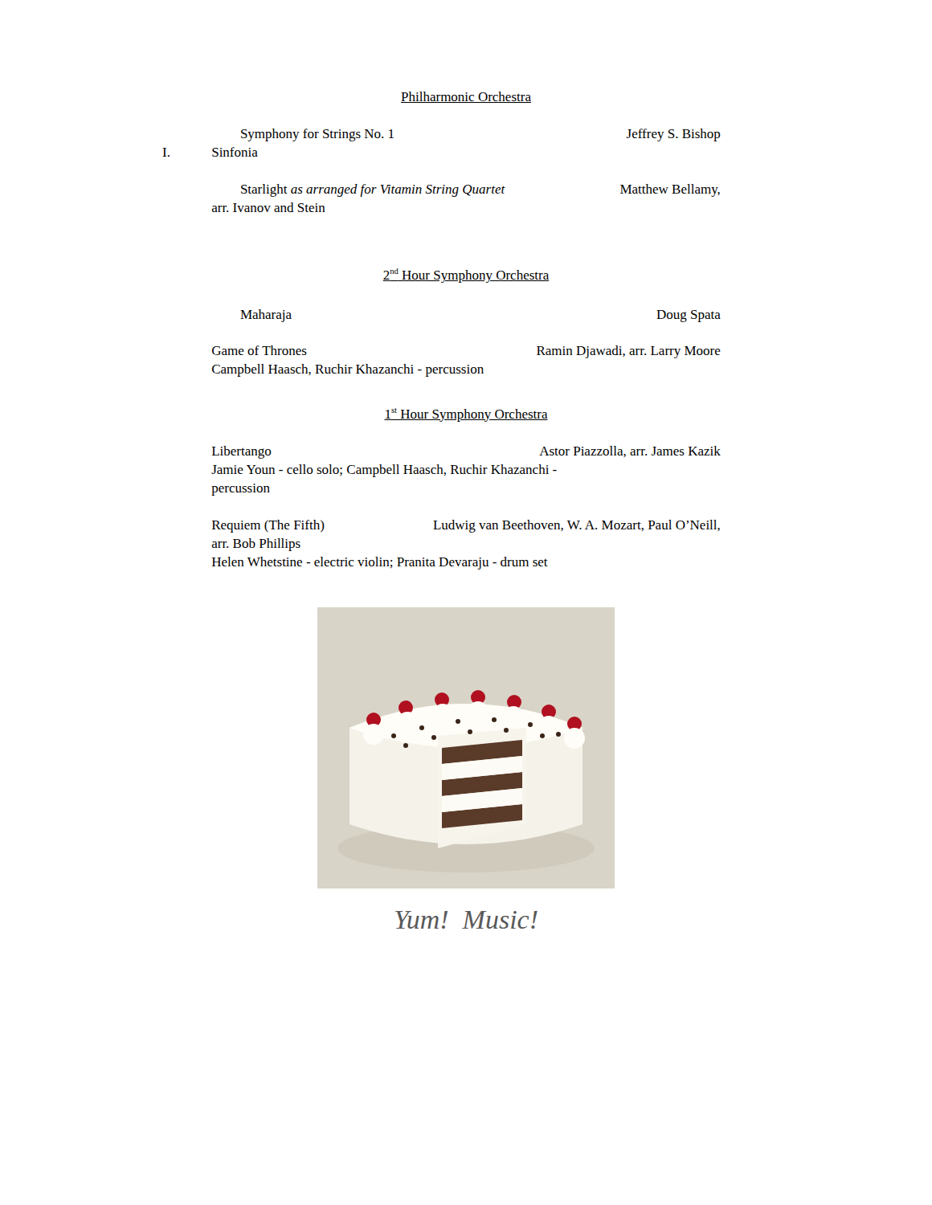Philharmonic Orchestra
Symphony for Strings No. 1 Jeffrey S. Bishop
I. Sinfonia
Starlight as arranged for Vitamin String Quartet Matthew Bellamy,
arr. Ivanov and Stein
2nd Hour Symphony Orchestra
Maharaja Doug Spata
Game of Thrones Ramin Djawadi, arr. Larry Moore
Campbell Haasch, Ruchir Khazanchi - percussion
1st Hour Symphony Orchestra
Libertango Astor Piazzolla, arr. James Kazik
Jamie Youn - cello solo; Campbell Haasch, Ruchir Khazanchi -
percussion
Requiem (The Fifth) Ludwig van Beethoven, W. A. Mozart, Paul O’Neill,
arr. Bob Phillips
Helen Whetstine - electric violin; Pranita Devaraju - drum set
Yum! Music!